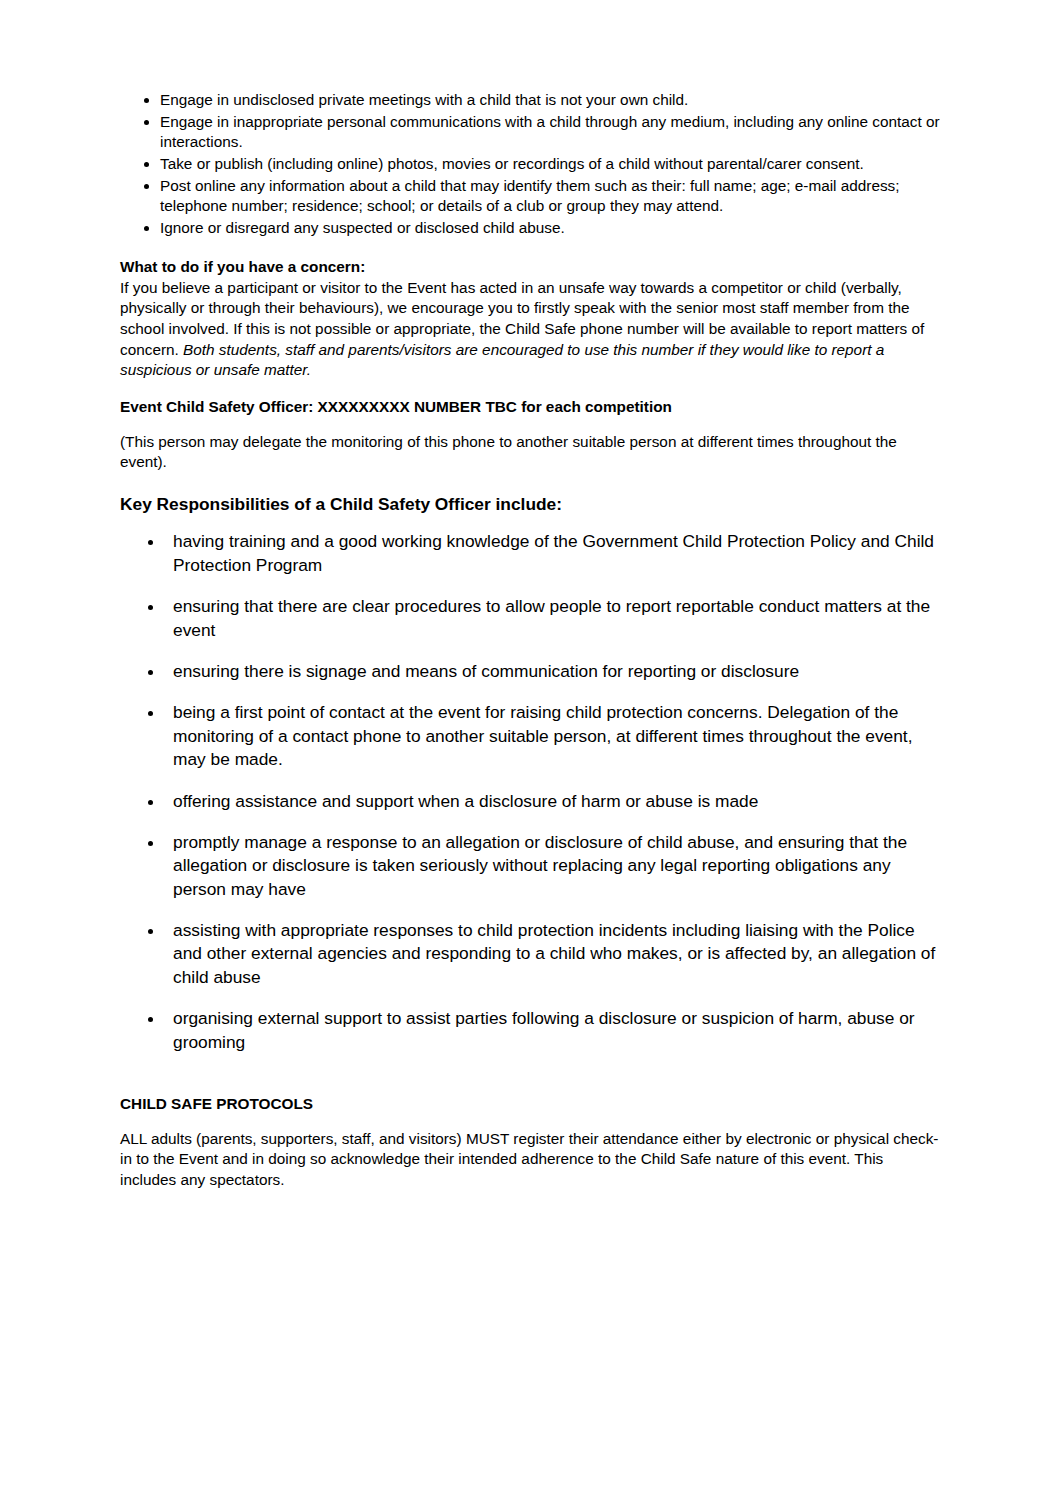Engage in undisclosed private meetings with a child that is not your own child.
Engage in inappropriate personal communications with a child through any medium, including any online contact or interactions.
Take or publish (including online) photos, movies or recordings of a child without parental/carer consent.
Post online any information about a child that may identify them such as their: full name; age; e-mail address; telephone number; residence; school; or details of a club or group they may attend.
Ignore or disregard any suspected or disclosed child abuse.
What to do if you have a concern:
If you believe a participant or visitor to the Event has acted in an unsafe way towards a competitor or child (verbally, physically or through their behaviours), we encourage you to firstly speak with the senior most staff member from the school involved. If this is not possible or appropriate, the Child Safe phone number will be available to report matters of concern. Both students, staff and parents/visitors are encouraged to use this number if they would like to report a suspicious or unsafe matter.
Event Child Safety Officer: XXXXXXXXX NUMBER TBC for each competition
(This person may delegate the monitoring of this phone to another suitable person at different times throughout the event).
Key Responsibilities of a Child Safety Officer include:
having training and a good working knowledge of the Government Child Protection Policy and Child Protection Program
ensuring that there are clear procedures to allow people to report reportable conduct matters at the event
ensuring there is signage and means of communication for reporting or disclosure
being a first point of contact at the event for raising child protection concerns. Delegation of the monitoring of a contact phone to another suitable person, at different times throughout the event, may be made.
offering assistance and support when a disclosure of harm or abuse is made
promptly manage a response to an allegation or disclosure of child abuse, and ensuring that the allegation or disclosure is taken seriously without replacing any legal reporting obligations any person may have
assisting with appropriate responses to child protection incidents including liaising with the Police and other external agencies and responding to a child who makes, or is affected by, an allegation of child abuse
organising external support to assist parties following a disclosure or suspicion of harm, abuse or grooming
CHILD SAFE PROTOCOLS
ALL adults (parents, supporters, staff, and visitors) MUST register their attendance either by electronic or physical check-in to the Event and in doing so acknowledge their intended adherence to the Child Safe nature of this event. This includes any spectators.